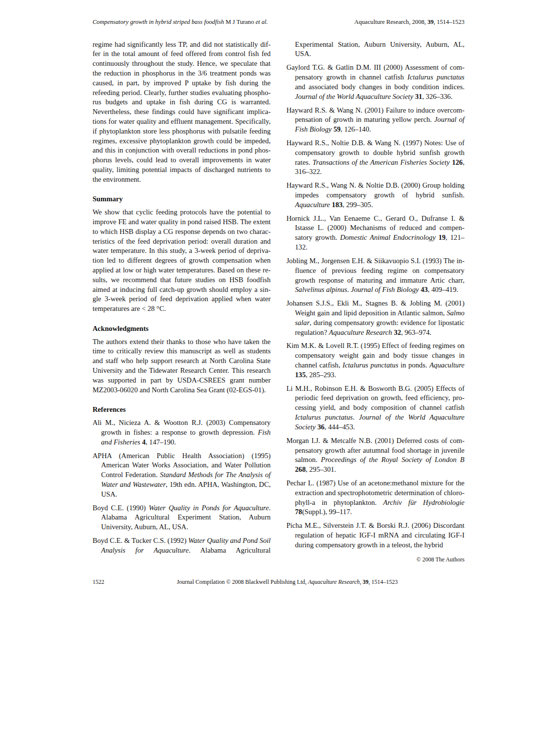Compensatory growth in hybrid striped bass foodfish M J Turano et al.
Aquaculture Research, 2008, 39, 1514–1523
regime had significantly less TP, and did not statistically differ in the total amount of feed offered from control fish fed continuously throughout the study. Hence, we speculate that the reduction in phosphorus in the 3/6 treatment ponds was caused, in part, by improved P uptake by fish during the refeeding period. Clearly, further studies evaluating phosphorus budgets and uptake in fish during CG is warranted. Nevertheless, these findings could have significant implications for water quality and effluent management. Specifically, if phytoplankton store less phosphorus with pulsatile feeding regimes, excessive phytoplankton growth could be impeded, and this in conjunction with overall reductions in pond phosphorus levels, could lead to overall improvements in water quality, limiting potential impacts of discharged nutrients to the environment.
Summary
We show that cyclic feeding protocols have the potential to improve FE and water quality in pond raised HSB. The extent to which HSB display a CG response depends on two characteristics of the feed deprivation period: overall duration and water temperature. In this study, a 3-week period of deprivation led to different degrees of growth compensation when applied at low or high water temperatures. Based on these results, we recommend that future studies on HSB foodfish aimed at inducing full catch-up growth should employ a single 3-week period of feed deprivation applied when water temperatures are < 28 °C.
Acknowledgments
The authors extend their thanks to those who have taken the time to critically review this manuscript as well as students and staff who help support research at North Carolina State University and the Tidewater Research Center. This research was supported in part by USDA-CSREES grant number MZ2003-06020 and North Carolina Sea Grant (02-EGS-01).
References
Ali M., Nicieza A. & Wootton R.J. (2003) Compensatory growth in fishes: a response to growth depression. Fish and Fisheries 4, 147–190.
APHA (American Public Health Association) (1995) American Water Works Association, and Water Pollution Control Federation. Standard Methods for The Analysis of Water and Wastewater, 19th edn. APHA, Washington, DC, USA.
Boyd C.E. (1990) Water Quality in Ponds for Aquaculture. Alabama Agricultural Experiment Station, Auburn University, Auburn, AL, USA.
Boyd C.E. & Tucker C.S. (1992) Water Quality and Pond Soil Analysis for Aquaculture. Alabama Agricultural Experimental Station, Auburn University, Auburn, AL, USA.
Gaylord T.G. & Gatlin D.M. III (2000) Assessment of compensatory growth in channel catfish Ictalurus punctatus and associated body changes in body condition indices. Journal of the World Aquaculture Society 31, 326–336.
Hayward R.S. & Wang N. (2001) Failure to induce overcompensation of growth in maturing yellow perch. Journal of Fish Biology 59, 126–140.
Hayward R.S., Noltie D.B. & Wang N. (1997) Notes: Use of compensatory growth to double hybrid sunfish growth rates. Transactions of the American Fisheries Society 126, 316–322.
Hayward R.S., Wang N. & Noltie D.B. (2000) Group holding impedes compensatory growth of hybrid sunfish. Aquaculture 183, 299–305.
Hornick J.L., Van Eenaeme C., Gerard O., Dufranse I. & Istasse L. (2000) Mechanisms of reduced and compensatory growth. Domestic Animal Endocrinology 19, 121–132.
Jobling M., Jorgensen E.H. & Siikavuopio S.I. (1993) The influence of previous feeding regime on compensatory growth response of maturing and immature Artic charr, Salvelinus alpinus. Journal of Fish Biology 43, 409–419.
Johansen S.J.S., Ekli M., Stagnes B. & Jobling M. (2001) Weight gain and lipid deposition in Atlantic salmon, Salmo salar, during compensatory growth: evidence for lipostatic regulation? Aquaculture Research 32, 963–974.
Kim M.K. & Lovell R.T. (1995) Effect of feeding regimes on compensatory weight gain and body tissue changes in channel catfish, Ictalurus punctatus in ponds. Aquaculture 135, 285–293.
Li M.H., Robinson E.H. & Bosworth B.G. (2005) Effects of periodic feed deprivation on growth, feed efficiency, processing yield, and body composition of channel catfish Ictalurus punctatus. Journal of the World Aquaculture Society 36, 444–453.
Morgan I.J. & Metcalfe N.B. (2001) Deferred costs of compensatory growth after autumnal food shortage in juvenile salmon. Proceedings of the Royal Society of London B 268, 295–301.
Pechar L. (1987) Use of an acetone:methanol mixture for the extraction and spectrophotometric determination of chlorophyll-a in phytoplankton. Archiv für Hydrobiologie 78(Suppl.), 99–117.
Picha M.E., Silverstein J.T. & Borski R.J. (2006) Discordant regulation of hepatic IGF-I mRNA and circulating IGF-I during compensatory growth in a teleost, the hybrid
© 2008 The Authors
1522
Journal Compilation © 2008 Blackwell Publishing Ltd, Aquaculture Research, 39, 1514–1523